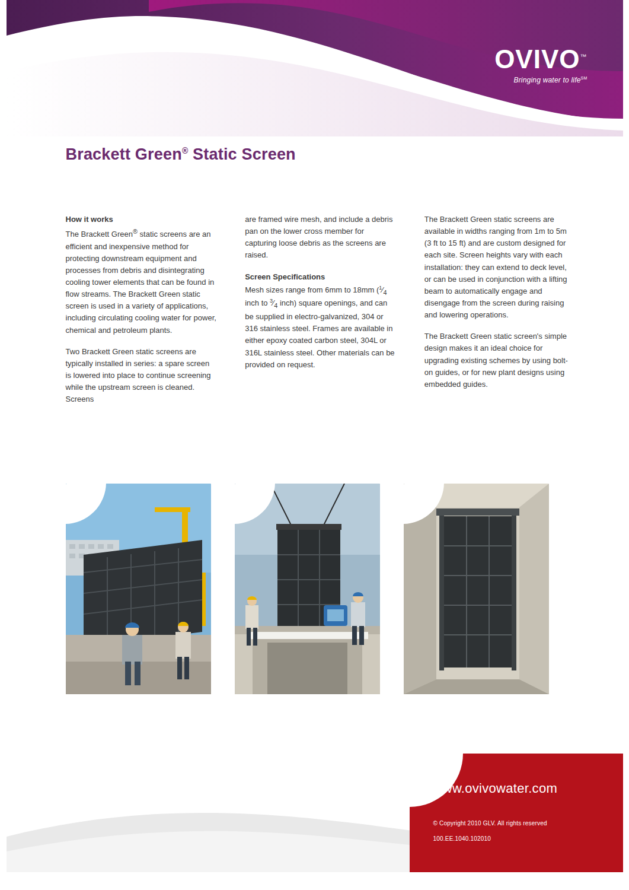OVIVO™
Bringing water to lifeSM
Brackett Green® Static Screen
How it works
The Brackett Green® static screens are an efficient and inexpensive method for protecting downstream equipment and processes from debris and disintegrating cooling tower elements that can be found in flow streams. The Brackett Green static screen is used in a variety of applications, including circulating cooling water for power, chemical and petroleum plants.
Two Brackett Green static screens are typically installed in series: a spare screen is lowered into place to continue screening while the upstream screen is cleaned. Screens
are framed wire mesh, and include a debris pan on the lower cross member for capturing loose debris as the screens are raised.
Screen Specifications
Mesh sizes range from 6mm to 18mm (1⁄4 inch to 3⁄4 inch) square openings, and can be supplied in electro-galvanized, 304 or 316 stainless steel. Frames are available in either epoxy coated carbon steel, 304L or 316L stainless steel. Other materials can be provided on request.
The Brackett Green static screens are available in widths ranging from 1m to 5m (3 ft to 15 ft) and are custom designed for each site. Screen heights vary with each installation: they can extend to deck level, or can be used in conjunction with a lifting beam to automatically engage and disengage from the screen during raising and lowering operations.
The Brackett Green static screen's simple design makes it an ideal choice for upgrading existing schemes by using bolt-on guides, or for new plant designs using embedded guides.
www.ovivowater.com
© Copyright 2010 GLV. All rights reserved
100.EE.1040.102010